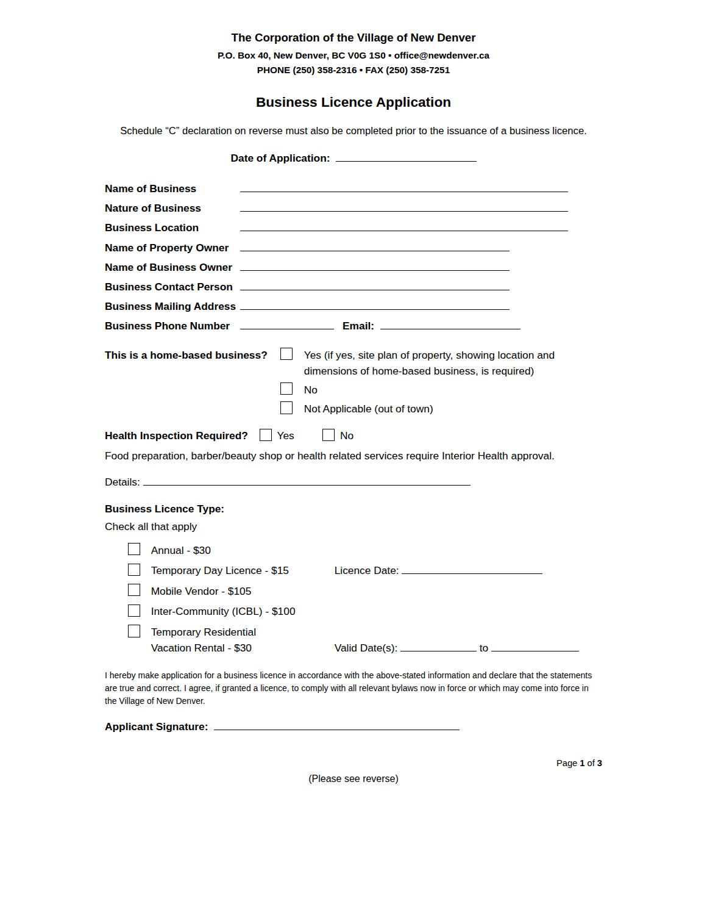The Corporation of the Village of New Denver
P.O. Box 40, New Denver, BC V0G 1S0 • office@newdenver.ca
PHONE (250) 358-2316 • FAX (250) 358-7251
Business Licence Application
Schedule “C” declaration on reverse must also be completed prior to the issuance of a business licence.
Date of Application:
| Name of Business | |
| Nature of Business | |
| Business Location | |
| Name of Property Owner | |
| Name of Business Owner | |
| Business Contact Person | |
| Business Mailing Address | |
| Business Phone Number | Email: |
| This is a home-based business? | | Yes (if yes, site plan of property, showing location and dimensions of home-based business, is required) |
| | No |
| | Not Applicable (out of town) |
Health Inspection Required? Yes No
Food preparation, barber/beauty shop or health related services require Interior Health approval.
Details:
Business Licence Type:
Check all that apply
| | Annual - $30 | |
| | Temporary Day Licence - $15 | Licence Date: |
| | Mobile Vendor - $105 | |
| | Inter-Community (ICBL) - $100 | |
| | Temporary Residential Vacation Rental - $30 | Valid Date(s): to |
I hereby make application for a business licence in accordance with the above-stated information and declare that the statements are true and correct. I agree, if granted a licence, to comply with all relevant bylaws now in force or which may come into force in the Village of New Denver.
Applicant Signature:
Page 1 of 3
(Please see reverse)